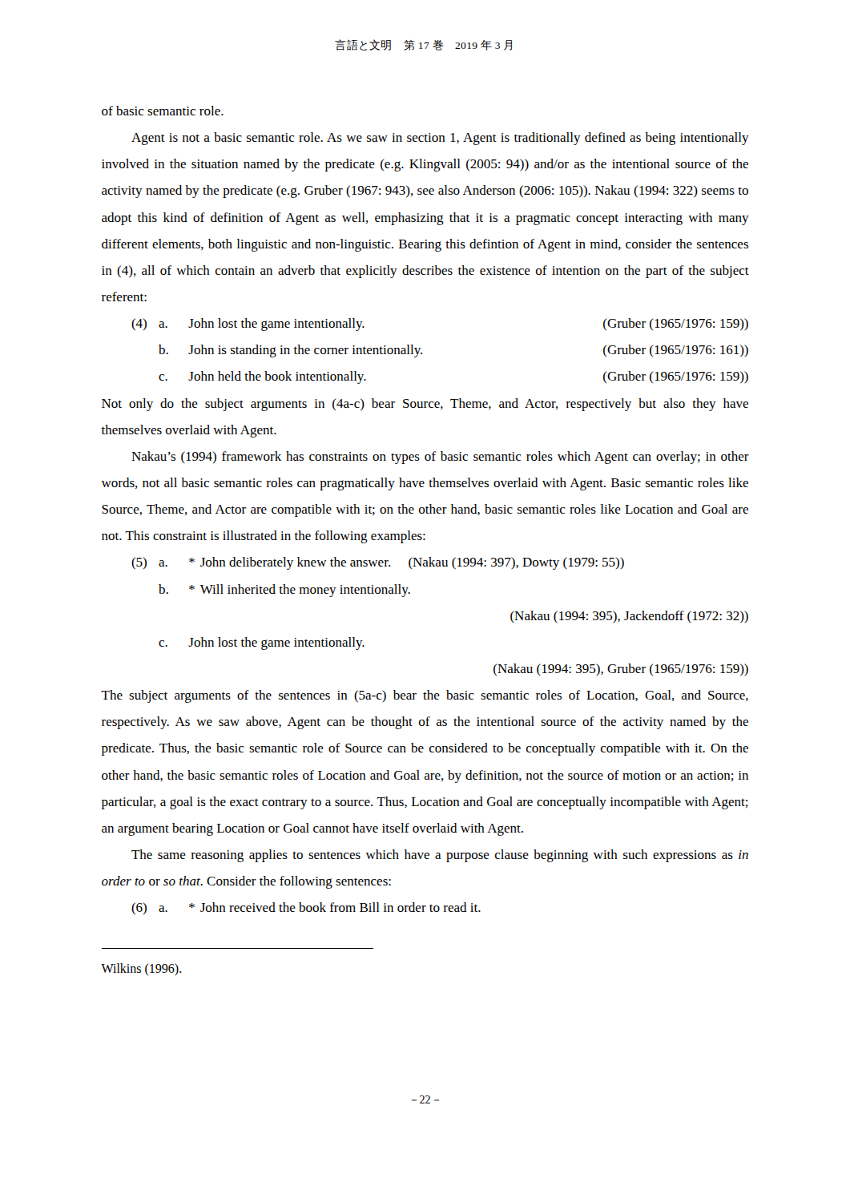言語と文明　第 17 巻　2019 年 3 月
of basic semantic role.
Agent is not a basic semantic role. As we saw in section 1, Agent is traditionally defined as being intentionally involved in the situation named by the predicate (e.g. Klingvall (2005: 94)) and/or as the intentional source of the activity named by the predicate (e.g. Gruber (1967: 943), see also Anderson (2006: 105)). Nakau (1994: 322) seems to adopt this kind of definition of Agent as well, emphasizing that it is a pragmatic concept interacting with many different elements, both linguistic and non-linguistic. Bearing this defintion of Agent in mind, consider the sentences in (4), all of which contain an adverb that explicitly describes the existence of intention on the part of the subject referent:
(4) a. John lost the game intentionally. (Gruber (1965/1976: 159))
b. John is standing in the corner intentionally. (Gruber (1965/1976: 161))
c. John held the book intentionally. (Gruber (1965/1976: 159))
Not only do the subject arguments in (4a-c) bear Source, Theme, and Actor, respectively but also they have themselves overlaid with Agent.
Nakau’s (1994) framework has constraints on types of basic semantic roles which Agent can overlay; in other words, not all basic semantic roles can pragmatically have themselves overlaid with Agent. Basic semantic roles like Source, Theme, and Actor are compatible with it; on the other hand, basic semantic roles like Location and Goal are not. This constraint is illustrated in the following examples:
(5) a. * John deliberately knew the answer. (Nakau (1994: 397), Dowty (1979: 55))
b. * Will inherited the money intentionally.
(Nakau (1994: 395), Jackendoff (1972: 32))
c. John lost the game intentionally.
(Nakau (1994: 395), Gruber (1965/1976: 159))
The subject arguments of the sentences in (5a-c) bear the basic semantic roles of Location, Goal, and Source, respectively. As we saw above, Agent can be thought of as the intentional source of the activity named by the predicate. Thus, the basic semantic role of Source can be considered to be conceptually compatible with it. On the other hand, the basic semantic roles of Location and Goal are, by definition, not the source of motion or an action; in particular, a goal is the exact contrary to a source. Thus, Location and Goal are conceptually incompatible with Agent; an argument bearing Location or Goal cannot have itself overlaid with Agent.
The same reasoning applies to sentences which have a purpose clause beginning with such expressions as in order to or so that. Consider the following sentences:
(6) a. * John received the book from Bill in order to read it.
Wilkins (1996).
－22－